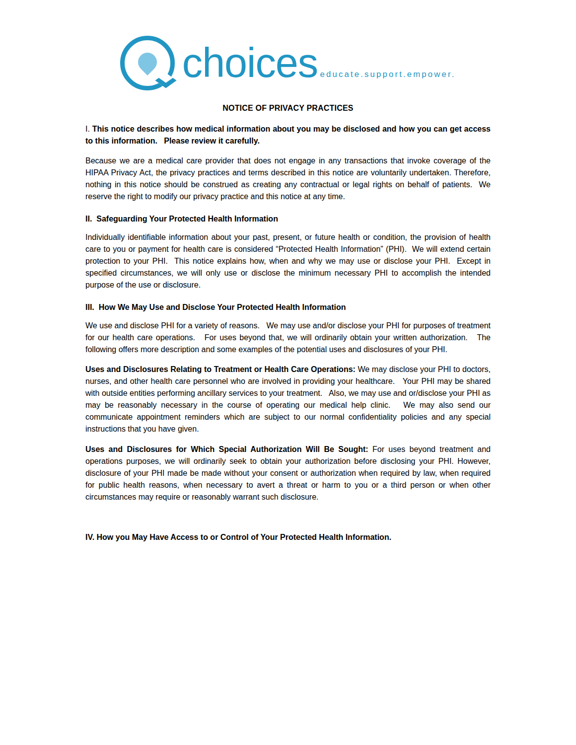choices educate.support.empower.
NOTICE OF PRIVACY PRACTICES
I. This notice describes how medical information about you may be disclosed and how you can get access to this information. Please review it carefully.
Because we are a medical care provider that does not engage in any transactions that invoke coverage of the HIPAA Privacy Act, the privacy practices and terms described in this notice are voluntarily undertaken. Therefore, nothing in this notice should be construed as creating any contractual or legal rights on behalf of patients. We reserve the right to modify our privacy practice and this notice at any time.
II. Safeguarding Your Protected Health Information
Individually identifiable information about your past, present, or future health or condition, the provision of health care to you or payment for health care is considered “Protected Health Information” (PHI). We will extend certain protection to your PHI. This notice explains how, when and why we may use or disclose your PHI. Except in specified circumstances, we will only use or disclose the minimum necessary PHI to accomplish the intended purpose of the use or disclosure.
III. How We May Use and Disclose Your Protected Health Information
We use and disclose PHI for a variety of reasons. We may use and/or disclose your PHI for purposes of treatment for our health care operations. For uses beyond that, we will ordinarily obtain your written authorization. The following offers more description and some examples of the potential uses and disclosures of your PHI.
Uses and Disclosures Relating to Treatment or Health Care Operations: We may disclose your PHI to doctors, nurses, and other health care personnel who are involved in providing your healthcare. Your PHI may be shared with outside entities performing ancillary services to your treatment. Also, we may use and or/disclose your PHI as may be reasonably necessary in the course of operating our medical help clinic. We may also send our communicate appointment reminders which are subject to our normal confidentiality policies and any special instructions that you have given.
Uses and Disclosures for Which Special Authorization Will Be Sought: For uses beyond treatment and operations purposes, we will ordinarily seek to obtain your authorization before disclosing your PHI. However, disclosure of your PHI made be made without your consent or authorization when required by law, when required for public health reasons, when necessary to avert a threat or harm to you or a third person or when other circumstances may require or reasonably warrant such disclosure.
IV. How you May Have Access to or Control of Your Protected Health Information.